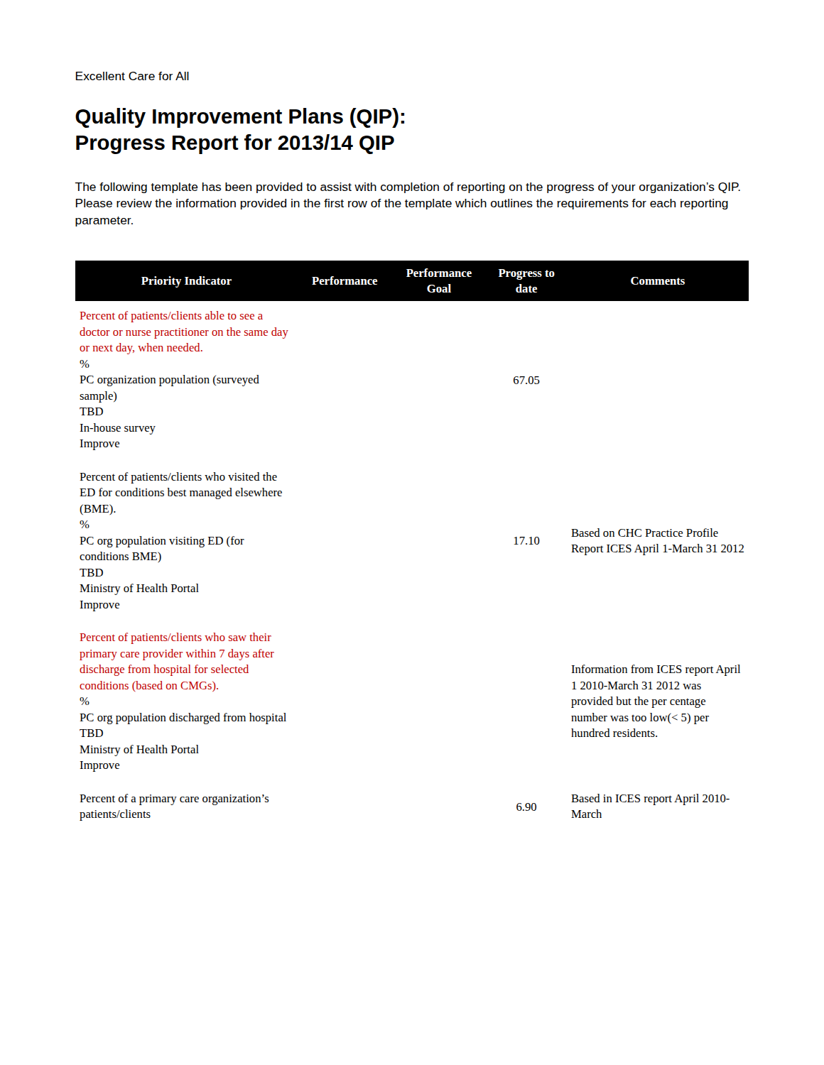Excellent Care for All
Quality Improvement Plans (QIP):
Progress Report for 2013/14 QIP
The following template has been provided to assist with completion of reporting on the progress of your organization’s QIP. Please review the information provided in the first row of the template which outlines the requirements for each reporting parameter.
| Priority Indicator | Performance | Performance Goal | Progress to date | Comments |
| --- | --- | --- | --- | --- |
| Percent of patients/clients able to see a doctor or nurse practitioner on the same day or next day, when needed. % PC organization population (surveyed sample) TBD In-house survey Improve | | | 67.05 | |
| Percent of patients/clients who visited the ED for conditions best managed elsewhere (BME). % PC org population visiting ED (for conditions BME) TBD Ministry of Health Portal Improve | | | 17.10 | Based on CHC Practice Profile Report ICES April 1-March 31 2012 |
| Percent of patients/clients who saw their primary care provider within 7 days after discharge from hospital for selected conditions (based on CMGs). % PC org population discharged from hospital TBD Ministry of Health Portal Improve | | | | Information from ICES report April 1 2010-March 31 2012 was provided but the per centage number was too low(< 5) per hundred residents. |
| Percent of a primary care organization’s patients/clients | | | 6.90 | Based in ICES report April 2010-March |